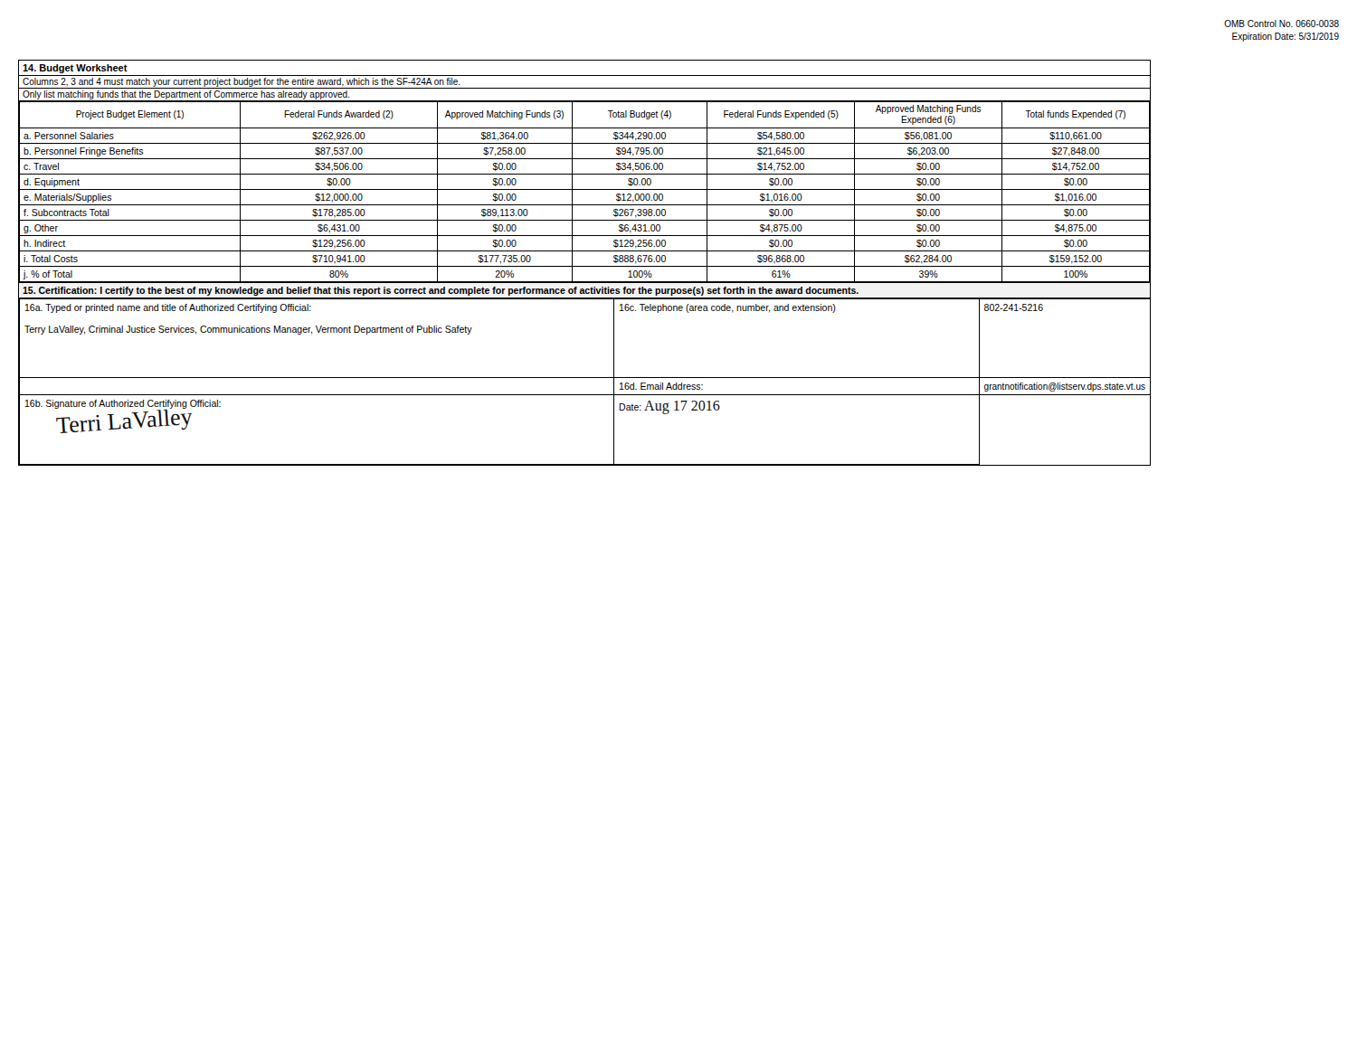OMB Control No. 0660-0038
Expiration Date: 5/31/2019
14. Budget Worksheet
Columns 2, 3 and 4 must match your current project budget for the entire award, which is the SF-424A on file.
Only list matching funds that the Department of Commerce has already approved.
| Project Budget Element (1) | Federal Funds Awarded (2) | Approved Matching Funds (3) | Total Budget (4) | Federal Funds Expended (5) | Approved Matching Funds Expended (6) | Total funds Expended (7) |
| --- | --- | --- | --- | --- | --- | --- |
| a. Personnel Salaries | $262,926.00 | $81,364.00 | $344,290.00 | $54,580.00 | $56,081.00 | $110,661.00 |
| b. Personnel Fringe Benefits | $87,537.00 | $7,258.00 | $94,795.00 | $21,645.00 | $6,203.00 | $27,848.00 |
| c. Travel | $34,506.00 | $0.00 | $34,506.00 | $14,752.00 | $0.00 | $14,752.00 |
| d. Equipment | $0.00 | $0.00 | $0.00 | $0.00 | $0.00 | $0.00 |
| e. Materials/Supplies | $12,000.00 | $0.00 | $12,000.00 | $1,016.00 | $0.00 | $1,016.00 |
| f. Subcontracts Total | $178,285.00 | $89,113.00 | $267,398.00 | $0.00 | $0.00 | $0.00 |
| g. Other | $6,431.00 | $0.00 | $6,431.00 | $4,875.00 | $0.00 | $4,875.00 |
| h. Indirect | $129,256.00 | $0.00 | $129,256.00 | $0.00 | $0.00 | $0.00 |
| i. Total Costs | $710,941.00 | $177,735.00 | $888,676.00 | $96,868.00 | $62,284.00 | $159,152.00 |
| j. % of Total | 80% | 20% | 100% | 61% | 39% | 100% |
15. Certification: I certify to the best of my knowledge and belief that this report is correct and complete for performance of activities for the purpose(s) set forth in the award documents.
16a. Typed or printed name and title of Authorized Certifying Official:
Terry LaValley, Criminal Justice Services, Communications Manager, Vermont Department of Public Safety
16c. Telephone (area code, number, and extension)
802-241-5216
16d. Email Address:
grantnotification@listserv.dps.state.vt.us
16b. Signature of Authorized Certifying Official: Terri LaValley
Date: Aug 17 2016